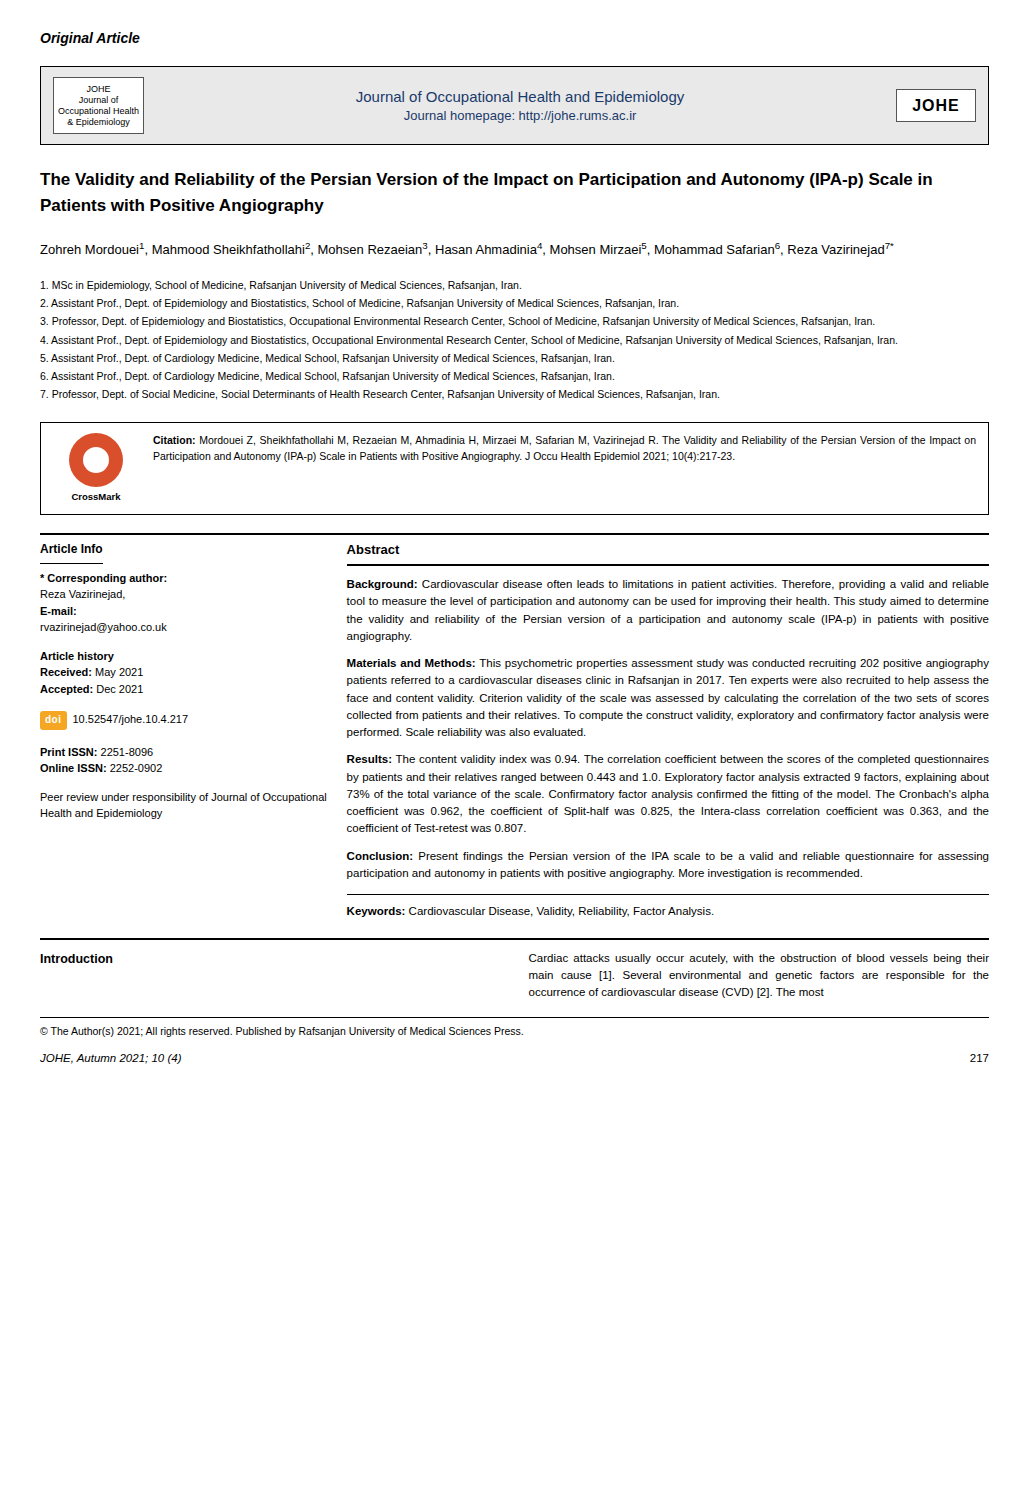Original Article
JOHE
Journal of
Occupational Health
& Epidemiology
Journal of Occupational Health and Epidemiology
Journal homepage: http://johe.rums.ac.ir
JOHE
The Validity and Reliability of the Persian Version of the Impact on Participation and Autonomy (IPA-p) Scale in Patients with Positive Angiography
Zohreh Mordouei1, Mahmood Sheikhfathollahi2, Mohsen Rezaeian3, Hasan Ahmadinia4, Mohsen Mirzaei5, Mohammad Safarian6, Reza Vazirinejad7*
1. MSc in Epidemiology, School of Medicine, Rafsanjan University of Medical Sciences, Rafsanjan, Iran.
2. Assistant Prof., Dept. of Epidemiology and Biostatistics, School of Medicine, Rafsanjan University of Medical Sciences, Rafsanjan, Iran.
3. Professor, Dept. of Epidemiology and Biostatistics, Occupational Environmental Research Center, School of Medicine, Rafsanjan University of Medical Sciences, Rafsanjan, Iran.
4. Assistant Prof., Dept. of Epidemiology and Biostatistics, Occupational Environmental Research Center, School of Medicine, Rafsanjan University of Medical Sciences, Rafsanjan, Iran.
5. Assistant Prof., Dept. of Cardiology Medicine, Medical School, Rafsanjan University of Medical Sciences, Rafsanjan, Iran.
6. Assistant Prof., Dept. of Cardiology Medicine, Medical School, Rafsanjan University of Medical Sciences, Rafsanjan, Iran.
7. Professor, Dept. of Social Medicine, Social Determinants of Health Research Center, Rafsanjan University of Medical Sciences, Rafsanjan, Iran.
CrossMark
Citation: Mordouei Z, Sheikhfathollahi M, Rezaeian M, Ahmadinia H, Mirzaei M, Safarian M, Vazirinejad R. The Validity and Reliability of the Persian Version of the Impact on Participation and Autonomy (IPA-p) Scale in Patients with Positive Angiography. J Occu Health Epidemiol 2021; 10(4):217-23.
Article Info
* Corresponding author:
Reza Vazirinejad,
E-mail:
rvazirinejad@yahoo.co.uk
Article history
Received: May 2021
Accepted: Dec 2021
doi 10.52547/johe.10.4.217
Print ISSN: 2251-8096
Online ISSN: 2252-0902
Peer review under responsibility of Journal of Occupational Health and Epidemiology
Abstract
Background: Cardiovascular disease often leads to limitations in patient activities. Therefore, providing a valid and reliable tool to measure the level of participation and autonomy can be used for improving their health. This study aimed to determine the validity and reliability of the Persian version of a participation and autonomy scale (IPA-p) in patients with positive angiography.
Materials and Methods: This psychometric properties assessment study was conducted recruiting 202 positive angiography patients referred to a cardiovascular diseases clinic in Rafsanjan in 2017. Ten experts were also recruited to help assess the face and content validity. Criterion validity of the scale was assessed by calculating the correlation of the two sets of scores collected from patients and their relatives. To compute the construct validity, exploratory and confirmatory factor analysis were performed. Scale reliability was also evaluated.
Results: The content validity index was 0.94. The correlation coefficient between the scores of the completed questionnaires by patients and their relatives ranged between 0.443 and 1.0. Exploratory factor analysis extracted 9 factors, explaining about 73% of the total variance of the scale. Confirmatory factor analysis confirmed the fitting of the model. The Cronbach's alpha coefficient was 0.962, the coefficient of Split-half was 0.825, the Intera-class correlation coefficient was 0.363, and the coefficient of Test-retest was 0.807.
Conclusion: Present findings the Persian version of the IPA scale to be a valid and reliable questionnaire for assessing participation and autonomy in patients with positive angiography. More investigation is recommended.
Keywords: Cardiovascular Disease, Validity, Reliability, Factor Analysis.
Introduction
Cardiac attacks usually occur acutely, with the obstruction of blood vessels being their main cause [1]. Several environmental and genetic factors are responsible for the occurrence of cardiovascular disease (CVD) [2]. The most
© The Author(s) 2021; All rights reserved. Published by Rafsanjan University of Medical Sciences Press.
JOHE, Autumn 2021; 10 (4) 217